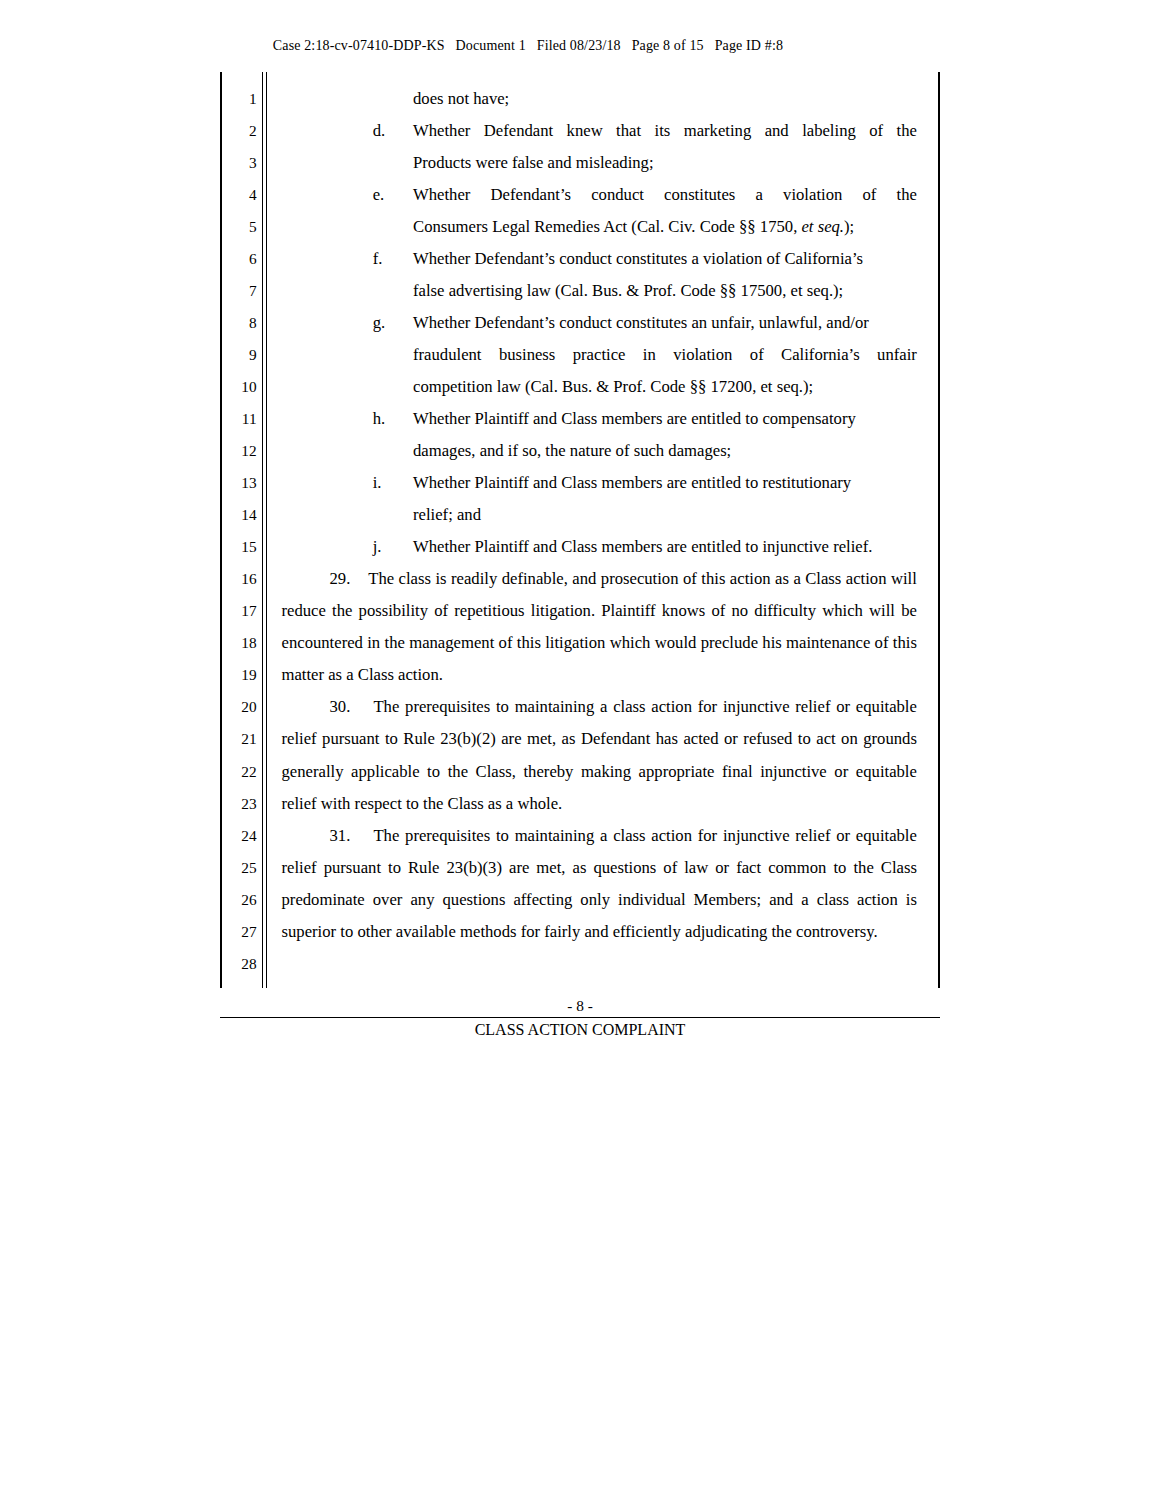Case 2:18-cv-07410-DDP-KS Document 1 Filed 08/23/18 Page 8 of 15 Page ID #:8
1
2
3
4
5
6
7
8
9
10
11
12
13
14
15
16
17
18
19
20
21
22
23
24
25
26
27
28
does not have;
d.
Whether Defendant knew that its marketing and labeling of the
Products were false and misleading;
e.
Whether Defendant’s conduct constitutes a violation of the
Consumers Legal Remedies Act (Cal. Civ. Code §§ 1750, et seq.);
f.
Whether Defendant’s conduct constitutes a violation of California’s
false advertising law (Cal. Bus. & Prof. Code §§ 17500, et seq.);
g.
Whether Defendant’s conduct constitutes an unfair, unlawful, and/or
fraudulent business practice in violation of California’s unfair
competition law (Cal. Bus. & Prof. Code §§ 17200, et seq.);
h.
Whether Plaintiff and Class members are entitled to compensatory
damages, and if so, the nature of such damages;
i.
Whether Plaintiff and Class members are entitled to restitutionary
relief; and
j.
Whether Plaintiff and Class members are entitled to injunctive relief.
29. The class is readily definable, and prosecution of this action as a Class action will reduce the possibility of repetitious litigation. Plaintiff knows of no difficulty which will be encountered in the management of this litigation which would preclude his maintenance of this matter as a Class action.
30. The prerequisites to maintaining a class action for injunctive relief or equitable relief pursuant to Rule 23(b)(2) are met, as Defendant has acted or refused to act on grounds generally applicable to the Class, thereby making appropriate final injunctive or equitable relief with respect to the Class as a whole.
31. The prerequisites to maintaining a class action for injunctive relief or equitable relief pursuant to Rule 23(b)(3) are met, as questions of law or fact common to the Class predominate over any questions affecting only individual Members; and a class action is superior to other available methods for fairly and efficiently adjudicating the controversy.
- 8 -
CLASS ACTION COMPLAINT